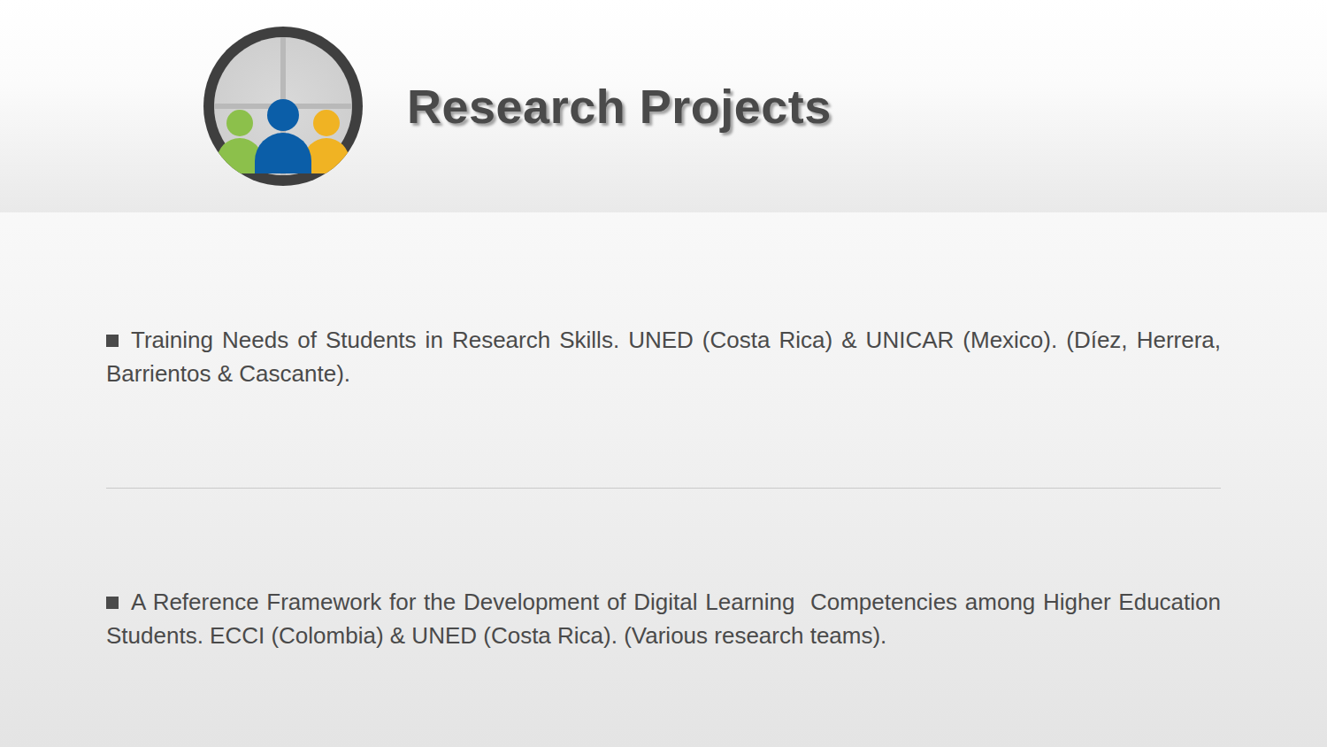Research Projects
Training Needs of Students in Research Skills. UNED (Costa Rica) & UNICAR (Mexico). (Díez, Herrera, Barrientos & Cascante).
A Reference Framework for the Development of Digital Learning Competencies among Higher Education Students. ECCI (Colombia) & UNED (Costa Rica). (Various research teams).